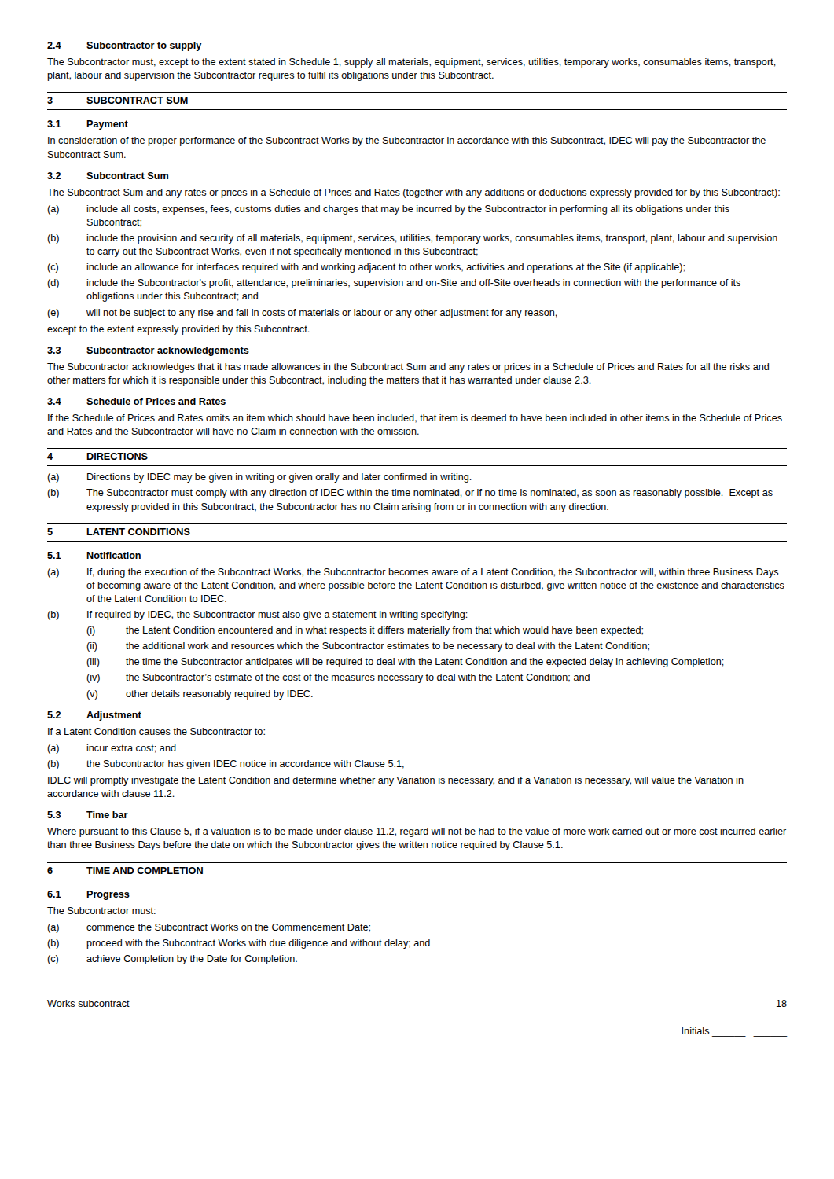2.4 Subcontractor to supply
The Subcontractor must, except to the extent stated in Schedule 1, supply all materials, equipment, services, utilities, temporary works, consumables items, transport, plant, labour and supervision the Subcontractor requires to fulfil its obligations under this Subcontract.
3 SUBCONTRACT SUM
3.1 Payment
In consideration of the proper performance of the Subcontract Works by the Subcontractor in accordance with this Subcontract, IDEC will pay the Subcontractor the Subcontract Sum.
3.2 Subcontract Sum
The Subcontract Sum and any rates or prices in a Schedule of Prices and Rates (together with any additions or deductions expressly provided for by this Subcontract):
(a)
include all costs, expenses, fees, customs duties and charges that may be incurred by the Subcontractor in performing all its obligations under this Subcontract;
(b)
include the provision and security of all materials, equipment, services, utilities, temporary works, consumables items, transport, plant, labour and supervision to carry out the Subcontract Works, even if not specifically mentioned in this Subcontract;
(c)
include an allowance for interfaces required with and working adjacent to other works, activities and operations at the Site (if applicable);
(d)
include the Subcontractor's profit, attendance, preliminaries, supervision and on-Site and off-Site overheads in connection with the performance of its obligations under this Subcontract; and
(e)
will not be subject to any rise and fall in costs of materials or labour or any other adjustment for any reason,
except to the extent expressly provided by this Subcontract.
3.3 Subcontractor acknowledgements
The Subcontractor acknowledges that it has made allowances in the Subcontract Sum and any rates or prices in a Schedule of Prices and Rates for all the risks and other matters for which it is responsible under this Subcontract, including the matters that it has warranted under clause 2.3.
3.4 Schedule of Prices and Rates
If the Schedule of Prices and Rates omits an item which should have been included, that item is deemed to have been included in other items in the Schedule of Prices and Rates and the Subcontractor will have no Claim in connection with the omission.
4 DIRECTIONS
(a)
Directions by IDEC may be given in writing or given orally and later confirmed in writing.
(b)
The Subcontractor must comply with any direction of IDEC within the time nominated, or if no time is nominated, as soon as reasonably possible. Except as expressly provided in this Subcontract, the Subcontractor has no Claim arising from or in connection with any direction.
5 LATENT CONDITIONS
5.1 Notification
(a)
If, during the execution of the Subcontract Works, the Subcontractor becomes aware of a Latent Condition, the Subcontractor will, within three Business Days of becoming aware of the Latent Condition, and where possible before the Latent Condition is disturbed, give written notice of the existence and characteristics of the Latent Condition to IDEC.
(b)
If required by IDEC, the Subcontractor must also give a statement in writing specifying:
(i)
the Latent Condition encountered and in what respects it differs materially from that which would have been expected;
(ii)
the additional work and resources which the Subcontractor estimates to be necessary to deal with the Latent Condition;
(iii)
the time the Subcontractor anticipates will be required to deal with the Latent Condition and the expected delay in achieving Completion;
(iv)
the Subcontractor’s estimate of the cost of the measures necessary to deal with the Latent Condition; and
(v)
other details reasonably required by IDEC.
5.2 Adjustment
If a Latent Condition causes the Subcontractor to:
(a)
incur extra cost; and
(b)
the Subcontractor has given IDEC notice in accordance with Clause 5.1,
IDEC will promptly investigate the Latent Condition and determine whether any Variation is necessary, and if a Variation is necessary, will value the Variation in accordance with clause 11.2.
5.3 Time bar
Where pursuant to this Clause 5, if a valuation is to be made under clause 11.2, regard will not be had to the value of more work carried out or more cost incurred earlier than three Business Days before the date on which the Subcontractor gives the written notice required by Clause 5.1.
6 TIME AND COMPLETION
6.1 Progress
The Subcontractor must:
(a)
commence the Subcontract Works on the Commencement Date;
(b)
proceed with the Subcontract Works with due diligence and without delay; and
(c)
achieve Completion by the Date for Completion.
Works subcontract
18
Initials ______ ______